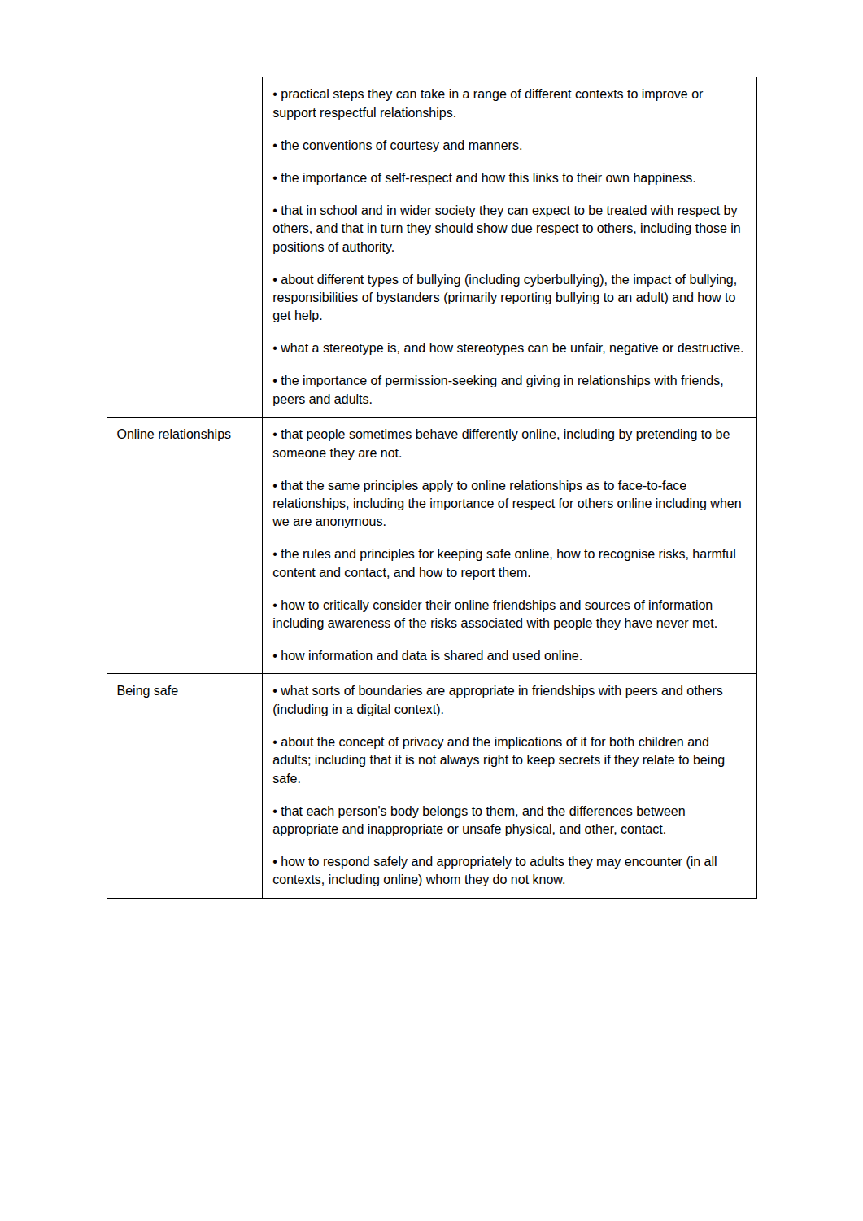| | • practical steps they can take in a range of different contexts to improve or support respectful relationships. • the conventions of courtesy and manners. • the importance of self-respect and how this links to their own happiness. • that in school and in wider society they can expect to be treated with respect by others, and that in turn they should show due respect to others, including those in positions of authority. • about different types of bullying (including cyberbullying), the impact of bullying, responsibilities of bystanders (primarily reporting bullying to an adult) and how to get help. • what a stereotype is, and how stereotypes can be unfair, negative or destructive. • the importance of permission-seeking and giving in relationships with friends, peers and adults. |
| Online relationships | • that people sometimes behave differently online, including by pretending to be someone they are not. • that the same principles apply to online relationships as to face-to-face relationships, including the importance of respect for others online including when we are anonymous. • the rules and principles for keeping safe online, how to recognise risks, harmful content and contact, and how to report them. • how to critically consider their online friendships and sources of information including awareness of the risks associated with people they have never met. • how information and data is shared and used online. |
| Being safe | • what sorts of boundaries are appropriate in friendships with peers and others (including in a digital context). • about the concept of privacy and the implications of it for both children and adults; including that it is not always right to keep secrets if they relate to being safe. • that each person's body belongs to them, and the differences between appropriate and inappropriate or unsafe physical, and other, contact. • how to respond safely and appropriately to adults they may encounter (in all contexts, including online) whom they do not know. |